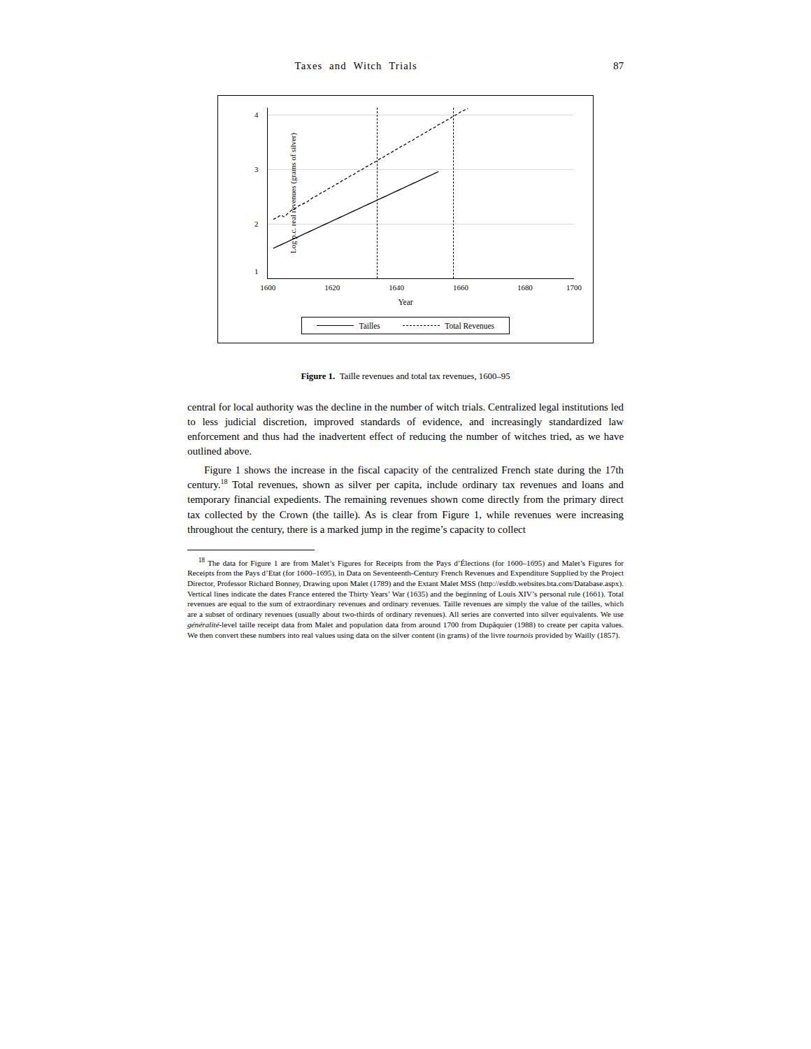Taxes and Witch Trials 87
Log p.c. real revenues (grams of silver)
4 3 2 1
1600 1620 1640 1660 1680 1700
Year
Tailles Total Revenues
Figure 1. Taille revenues and total tax revenues, 1600–95
central for local authority was the decline in the number of witch trials. Centralized legal institutions led to less judicial discretion, improved standards of evidence, and increasingly standardized law enforcement and thus had the inadvertent effect of reducing the number of witches tried, as we have outlined above.
Figure 1 shows the increase in the fiscal capacity of the centralized French state during the 17th century.18 Total revenues, shown as silver per capita, include ordinary tax revenues and loans and temporary financial expedients. The remaining revenues shown come directly from the primary direct tax collected by the Crown (the taille). As is clear from Figure 1, while revenues were increasing throughout the century, there is a marked jump in the regime’s capacity to collect
18 The data for Figure 1 are from Malet’s Figures for Receipts from the Pays d’Élections (for 1600–1695) and Malet’s Figures for Receipts from the Pays d’Etat (for 1600–1695), in Data on Seventeenth-Century French Revenues and Expenditure Supplied by the Project Director, Professor Richard Bonney, Drawing upon Malet (1789) and the Extant Malet MSS (http://esfdb.websites.bta.com/Database.aspx). Vertical lines indicate the dates France entered the Thirty Years’ War (1635) and the beginning of Louis XIV’s personal rule (1661). Total revenues are equal to the sum of extraordinary revenues and ordinary revenues. Taille revenues are simply the value of the tailles, which are a subset of ordinary revenues (usually about two-thirds of ordinary revenues). All series are converted into silver equivalents. We use généralité-level taille receipt data from Malet and population data from around 1700 from Dupâquier (1988) to create per capita values. We then convert these numbers into real values using data on the silver content (in grams) of the livre tournois provided by Wailly (1857).